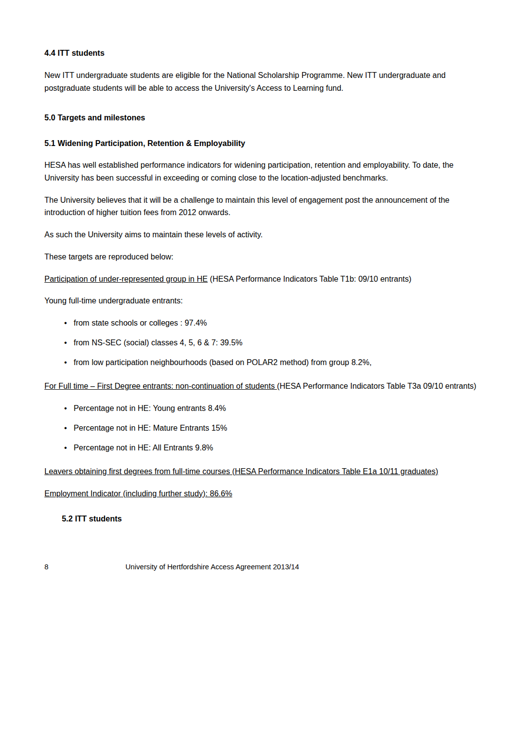4.4 ITT students
New ITT undergraduate students are eligible for the National Scholarship Programme. New ITT undergraduate and postgraduate students will be able to access the University's Access to Learning fund.
5.0 Targets and milestones
5.1 Widening Participation, Retention & Employability
HESA has well established performance indicators for widening participation, retention and employability. To date, the University has been successful in exceeding or coming close to the location-adjusted benchmarks.
The University believes that it will be a challenge to maintain this level of engagement post the announcement of the introduction of higher tuition fees from 2012 onwards.
As such the University aims to maintain these levels of activity.
These targets are reproduced below:
Participation of under-represented group in HE (HESA Performance Indicators Table T1b: 09/10 entrants)
Young full-time undergraduate entrants:
from state schools or colleges : 97.4%
from NS-SEC (social) classes 4, 5, 6 & 7: 39.5%
from low participation neighbourhoods (based on POLAR2 method) from group 8.2%,
For Full time – First Degree entrants: non-continuation of students (HESA Performance Indicators Table T3a 09/10 entrants)
Percentage not in HE: Young entrants 8.4%
Percentage not in HE: Mature Entrants 15%
Percentage not in HE: All Entrants 9.8%
Leavers obtaining first degrees from full-time courses (HESA Performance Indicators Table E1a 10/11 graduates)
Employment Indicator (including further study): 86.6%
5.2 ITT students
8 University of Hertfordshire Access Agreement 2013/14